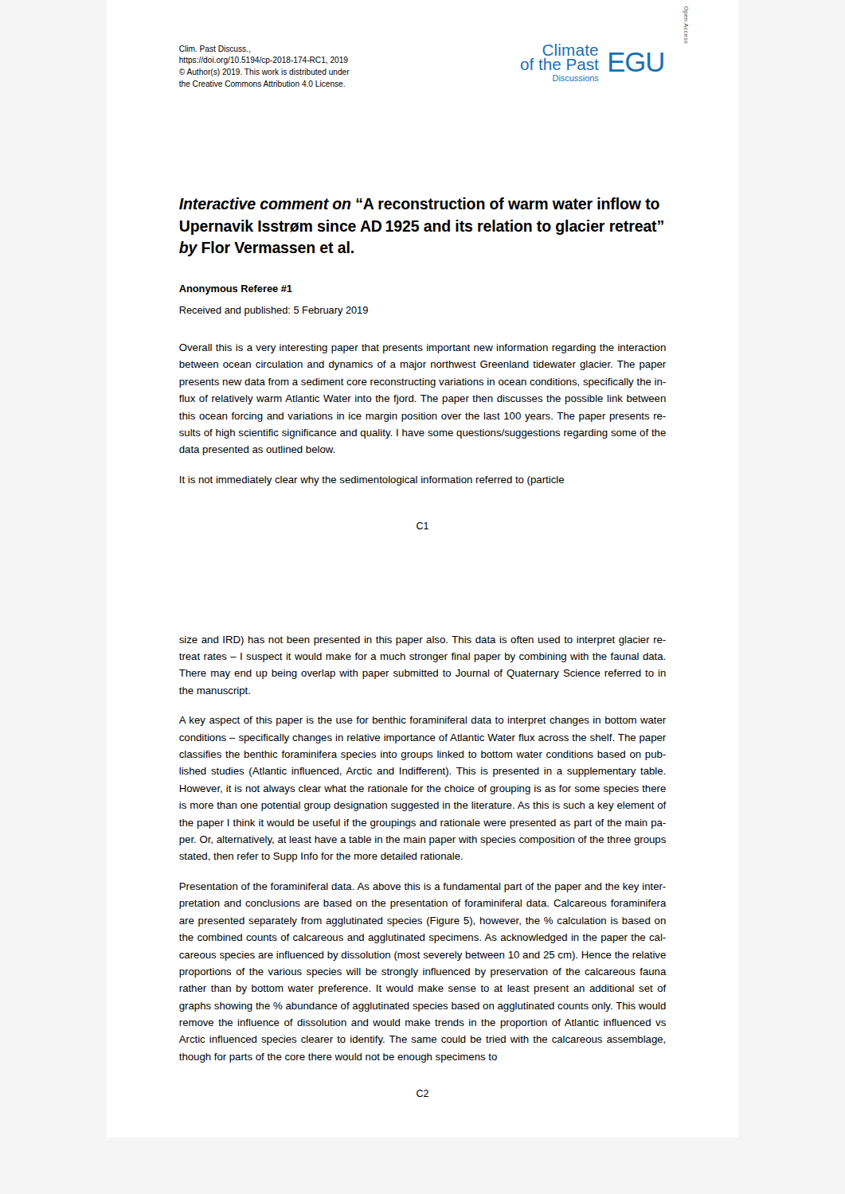Clim. Past Discuss.,
https://doi.org/10.5194/cp-2018-174-RC1, 2019
© Author(s) 2019. This work is distributed under
the Creative Commons Attribution 4.0 License.
Open Access
Climate of the Past Discussions
EGU
Interactive comment on “A reconstruction of warm water inflow to Upernavik Isstrøm since AD 1925 and its relation to glacier retreat” by Flor Vermassen et al.
Anonymous Referee #1
Received and published: 5 February 2019
Overall this is a very interesting paper that presents important new information regarding the interaction between ocean circulation and dynamics of a major northwest Greenland tidewater glacier. The paper presents new data from a sediment core reconstructing variations in ocean conditions, specifically the influx of relatively warm Atlantic Water into the fjord. The paper then discusses the possible link between this ocean forcing and variations in ice margin position over the last 100 years. The paper presents results of high scientific significance and quality. I have some questions/suggestions regarding some of the data presented as outlined below.
It is not immediately clear why the sedimentological information referred to (particle
C1
size and IRD) has not been presented in this paper also. This data is often used to interpret glacier retreat rates – I suspect it would make for a much stronger final paper by combining with the faunal data. There may end up being overlap with paper submitted to Journal of Quaternary Science referred to in the manuscript.
A key aspect of this paper is the use for benthic foraminiferal data to interpret changes in bottom water conditions – specifically changes in relative importance of Atlantic Water flux across the shelf. The paper classifies the benthic foraminifera species into groups linked to bottom water conditions based on published studies (Atlantic influenced, Arctic and Indifferent). This is presented in a supplementary table. However, it is not always clear what the rationale for the choice of grouping is as for some species there is more than one potential group designation suggested in the literature. As this is such a key element of the paper I think it would be useful if the groupings and rationale were presented as part of the main paper. Or, alternatively, at least have a table in the main paper with species composition of the three groups stated, then refer to Supp Info for the more detailed rationale.
Presentation of the foraminiferal data. As above this is a fundamental part of the paper and the key interpretation and conclusions are based on the presentation of foraminiferal data. Calcareous foraminifera are presented separately from agglutinated species (Figure 5), however, the % calculation is based on the combined counts of calcareous and agglutinated specimens. As acknowledged in the paper the calcareous species are influenced by dissolution (most severely between 10 and 25 cm). Hence the relative proportions of the various species will be strongly influenced by preservation of the calcareous fauna rather than by bottom water preference. It would make sense to at least present an additional set of graphs showing the % abundance of agglutinated species based on agglutinated counts only. This would remove the influence of dissolution and would make trends in the proportion of Atlantic influenced vs Arctic influenced species clearer to identify. The same could be tried with the calcareous assemblage, though for parts of the core there would not be enough specimens to
C2